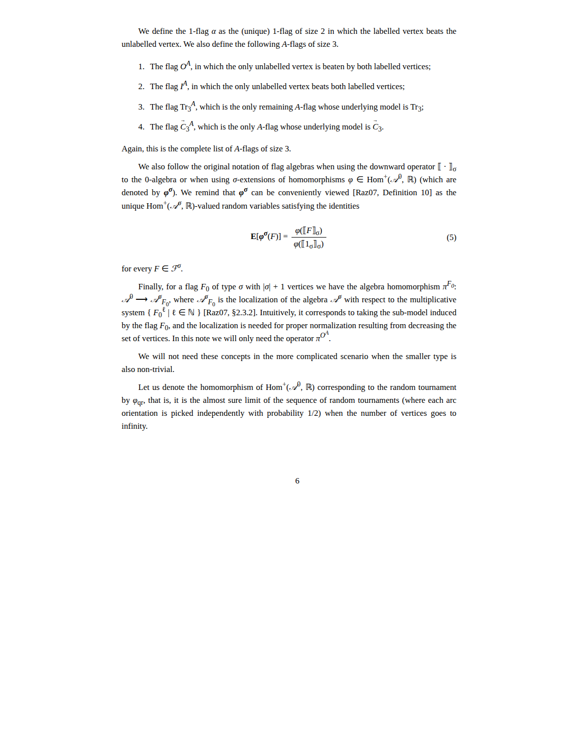We define the 1-flag α as the (unique) 1-flag of size 2 in which the labelled vertex beats the unlabelled vertex. We also define the following A-flags of size 3.
The flag OA, in which the only unlabelled vertex is beaten by both labelled vertices;
The flag IA, in which the only unlabelled vertex beats both labelled vertices;
The flag Tr3A, which is the only remaining A-flag whose underlying model is Tr3;
The flag C3A, which is the only A-flag whose underlying model is C3.
Again, this is the complete list of A-flags of size 3.
We also follow the original notation of flag algebras when using the downward operator ⟦ · ⟧σ to the 0-algebra or when using σ-extensions of homomorphisms φ ∈ Hom+(𝒜0, ℝ) (which are denoted by φσ). We remind that φσ can be conveniently viewed [Raz07, Definition 10] as the unique Hom+(𝒜σ, ℝ)-valued random variables satisfying the identities
E[φσ(F)] = φ(⟦F⟧σ) φ(⟦1σ⟧σ)
(5)
for every F ∈ ℱσ.
Finally, for a flag F0 of type σ with |σ| + 1 vertices we have the algebra homomorphism πF0: 𝒜0 ⟶ 𝒜σF0, where 𝒜σF0 is the localization of the algebra 𝒜σ with respect to the multiplicative system { F0ℓ | ℓ ∈ ℕ } [Raz07, §2.3.2]. Intuitively, it corresponds to taking the sub-model induced by the flag F0, and the localization is needed for proper normalization resulting from decreasing the set of vertices. In this note we will only need the operator πOA.
We will not need these concepts in the more complicated scenario when the smaller type is also non-trivial.
Let us denote the homomorphism of Hom+(𝒜0, ℝ) corresponding to the random tournament by φqr, that is, it is the almost sure limit of the sequence of random tournaments (where each arc orientation is picked independently with probability 1/2) when the number of vertices goes to infinity.
6